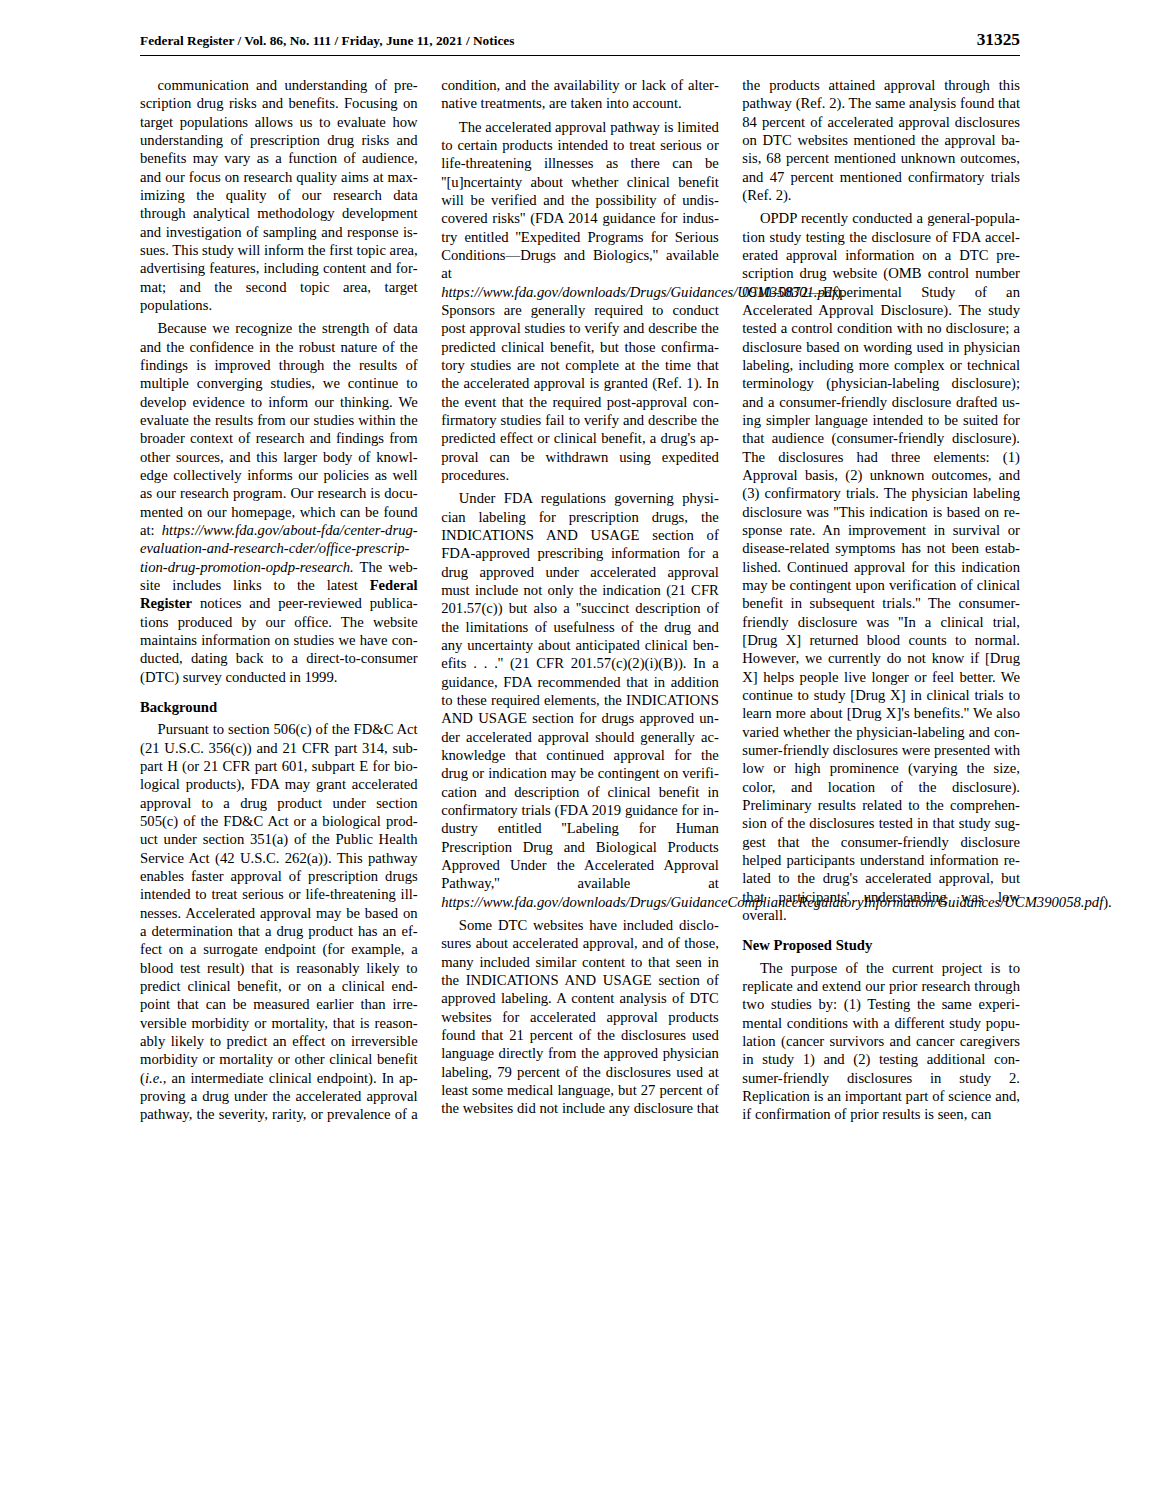Federal Register / Vol. 86, No. 111 / Friday, June 11, 2021 / Notices
31325
communication and understanding of prescription drug risks and benefits. Focusing on target populations allows us to evaluate how understanding of prescription drug risks and benefits may vary as a function of audience, and our focus on research quality aims at maximizing the quality of our research data through analytical methodology development and investigation of sampling and response issues. This study will inform the first topic area, advertising features, including content and format; and the second topic area, target populations.
Because we recognize the strength of data and the confidence in the robust nature of the findings is improved through the results of multiple converging studies, we continue to develop evidence to inform our thinking. We evaluate the results from our studies within the broader context of research and findings from other sources, and this larger body of knowledge collectively informs our policies as well as our research program. Our research is documented on our homepage, which can be found at: https://www.fda.gov/about-fda/center-drug-evaluation-and-research-cder/office-prescription-drug-promotion-opdp-research. The website includes links to the latest Federal Register notices and peer-reviewed publications produced by our office. The website maintains information on studies we have conducted, dating back to a direct-to-consumer (DTC) survey conducted in 1999.
Background
Pursuant to section 506(c) of the FD&C Act (21 U.S.C. 356(c)) and 21 CFR part 314, subpart H (or 21 CFR part 601, subpart E for biological products), FDA may grant accelerated approval to a drug product under section 505(c) of the FD&C Act or a biological product under section 351(a) of the Public Health Service Act (42 U.S.C. 262(a)). This pathway enables faster approval of prescription drugs intended to treat serious or life-threatening illnesses. Accelerated approval may be based on a determination that a drug product has an effect on a surrogate endpoint (for example, a blood test result) that is reasonably likely to predict clinical benefit, or on a clinical endpoint that can be measured earlier than irreversible morbidity or mortality, that is reasonably likely to predict an effect on irreversible morbidity or mortality or other clinical benefit (i.e., an intermediate clinical endpoint). In approving a drug under the accelerated approval pathway, the severity, rarity, or prevalence of a condition, and the availability or lack of alternative treatments, are taken into account.
The accelerated approval pathway is limited to certain products intended to treat serious or life-threatening illnesses as there can be ''[u]ncertainty about whether clinical benefit will be verified and the possibility of undiscovered risks'' (FDA 2014 guidance for industry entitled ''Expedited Programs for Serious Conditions—Drugs and Biologics,'' available at https://www.fda.gov/downloads/Drugs/Guidances/UCM358301.pdf). Sponsors are generally required to conduct post approval studies to verify and describe the predicted clinical benefit, but those confirmatory studies are not complete at the time that the accelerated approval is granted (Ref. 1). In the event that the required post-approval confirmatory studies fail to verify and describe the predicted effect or clinical benefit, a drug's approval can be withdrawn using expedited procedures.
Under FDA regulations governing physician labeling for prescription drugs, the INDICATIONS AND USAGE section of FDA-approved prescribing information for a drug approved under accelerated approval must include not only the indication (21 CFR 201.57(c)) but also a ''succinct description of the limitations of usefulness of the drug and any uncertainty about anticipated clinical benefits . . .'' (21 CFR 201.57(c)(2)(i)(B)). In a guidance, FDA recommended that in addition to these required elements, the INDICATIONS AND USAGE section for drugs approved under accelerated approval should generally acknowledge that continued approval for the drug or indication may be contingent on verification and description of clinical benefit in confirmatory trials (FDA 2019 guidance for industry entitled ''Labeling for Human Prescription Drug and Biological Products Approved Under the Accelerated Approval Pathway,'' available at https://www.fda.gov/downloads/Drugs/GuidanceComplianceRegulatoryInformation/Guidances/UCM390058.pdf).
Some DTC websites have included disclosures about accelerated approval, and of those, many included similar content to that seen in the INDICATIONS AND USAGE section of approved labeling. A content analysis of DTC websites for accelerated approval products found that 21 percent of the disclosures used language directly from the approved physician labeling, 79 percent of the disclosures used at least some medical language, but 27 percent of the websites did not include any disclosure that the products attained approval through this pathway (Ref. 2). The same analysis found that 84 percent of accelerated approval disclosures on DTC websites mentioned the approval basis, 68 percent mentioned unknown outcomes, and 47 percent mentioned confirmatory trials (Ref. 2).
OPDP recently conducted a general-population study testing the disclosure of FDA accelerated approval information on a DTC prescription drug website (OMB control number 0910–0872—Experimental Study of an Accelerated Approval Disclosure). The study tested a control condition with no disclosure; a disclosure based on wording used in physician labeling, including more complex or technical terminology (physician-labeling disclosure); and a consumer-friendly disclosure drafted using simpler language intended to be suited for that audience (consumer-friendly disclosure). The disclosures had three elements: (1) Approval basis, (2) unknown outcomes, and (3) confirmatory trials. The physician labeling disclosure was ''This indication is based on response rate. An improvement in survival or disease-related symptoms has not been established. Continued approval for this indication may be contingent upon verification of clinical benefit in subsequent trials.'' The consumer-friendly disclosure was ''In a clinical trial, [Drug X] returned blood counts to normal. However, we currently do not know if [Drug X] helps people live longer or feel better. We continue to study [Drug X] in clinical trials to learn more about [Drug X]'s benefits.'' We also varied whether the physician-labeling and consumer-friendly disclosures were presented with low or high prominence (varying the size, color, and location of the disclosure). Preliminary results related to the comprehension of the disclosures tested in that study suggest that the consumer-friendly disclosure helped participants understand information related to the drug's accelerated approval, but that participants' understanding was low overall.
New Proposed Study
The purpose of the current project is to replicate and extend our prior research through two studies by: (1) Testing the same experimental conditions with a different study population (cancer survivors and cancer caregivers in study 1) and (2) testing additional consumer-friendly disclosures in study 2. Replication is an important part of science and, if confirmation of prior results is seen, can